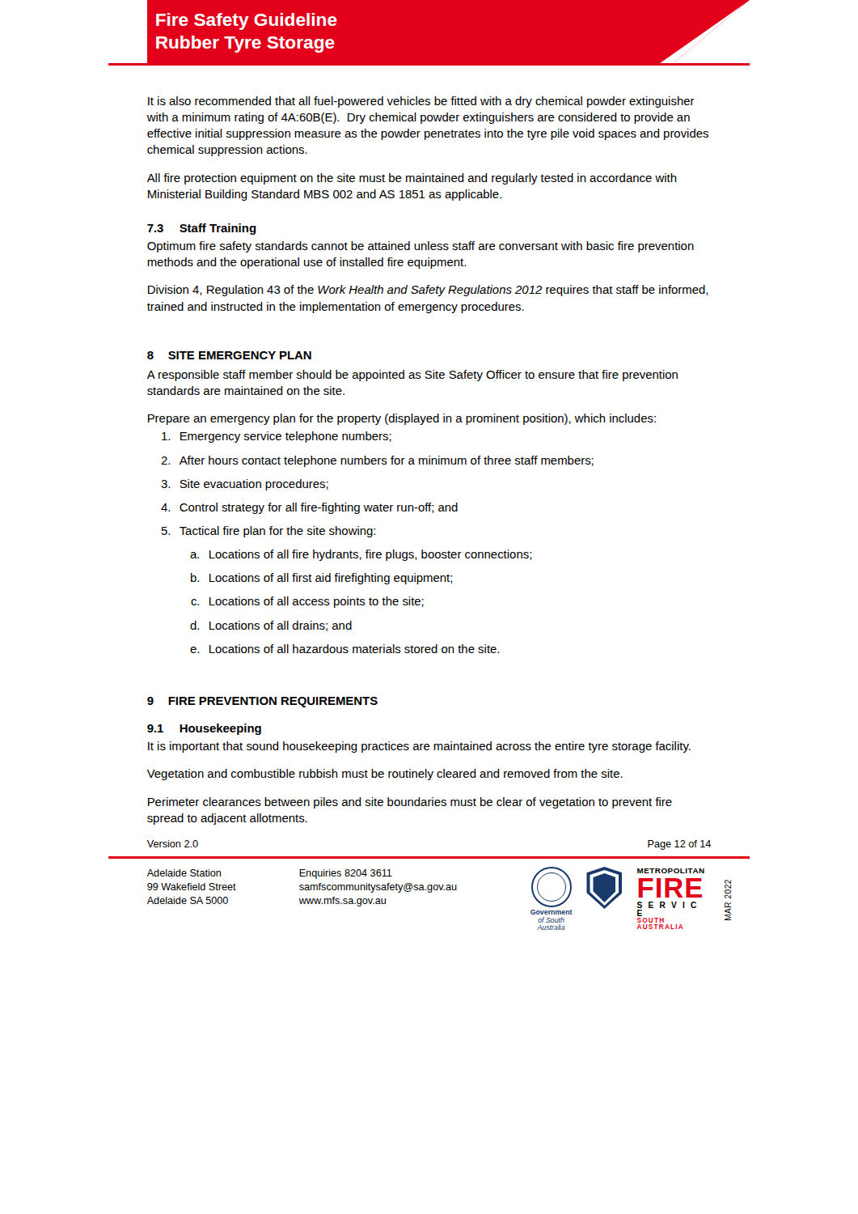Fire Safety Guideline
Rubber Tyre Storage
It is also recommended that all fuel-powered vehicles be fitted with a dry chemical powder extinguisher with a minimum rating of 4A:60B(E). Dry chemical powder extinguishers are considered to provide an effective initial suppression measure as the powder penetrates into the tyre pile void spaces and provides chemical suppression actions.
All fire protection equipment on the site must be maintained and regularly tested in accordance with Ministerial Building Standard MBS 002 and AS 1851 as applicable.
7.3 Staff Training
Optimum fire safety standards cannot be attained unless staff are conversant with basic fire prevention methods and the operational use of installed fire equipment.
Division 4, Regulation 43 of the Work Health and Safety Regulations 2012 requires that staff be informed, trained and instructed in the implementation of emergency procedures.
8 SITE EMERGENCY PLAN
A responsible staff member should be appointed as Site Safety Officer to ensure that fire prevention standards are maintained on the site.
Prepare an emergency plan for the property (displayed in a prominent position), which includes:
Emergency service telephone numbers;
After hours contact telephone numbers for a minimum of three staff members;
Site evacuation procedures;
Control strategy for all fire-fighting water run-off; and
Tactical fire plan for the site showing:
Locations of all fire hydrants, fire plugs, booster connections;
Locations of all first aid firefighting equipment;
Locations of all access points to the site;
Locations of all drains; and
Locations of all hazardous materials stored on the site.
9 FIRE PREVENTION REQUIREMENTS
9.1 Housekeeping
It is important that sound housekeeping practices are maintained across the entire tyre storage facility.
Vegetation and combustible rubbish must be routinely cleared and removed from the site.
Perimeter clearances between piles and site boundaries must be clear of vegetation to prevent fire spread to adjacent allotments.
Version 2.0
Page 12 of 14
Adelaide Station
99 Wakefield Street
Adelaide SA 5000
Enquiries 8204 3611
samfscommunitysafety@sa.gov.au
www.mfs.sa.gov.au
Government
of South Australia
METROPOLITAN
FIRE
S E R V I C E
SOUTH AUSTRALIA
MAR 2022